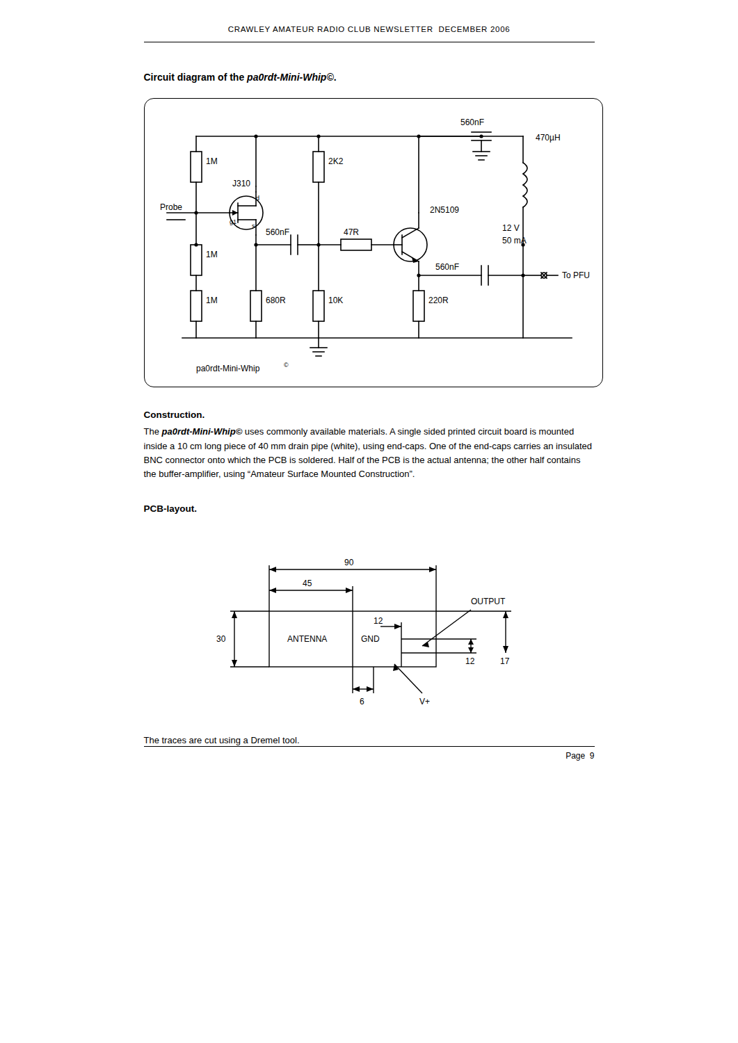CRAWLEY AMATEUR RADIO CLUB NEWSLETTER DECEMBER 2006
Circuit diagram of the pa0rdt-Mini-Whip©.
1M 1M 1M 680R 2K2 10K 220R 47R 560nF 560nF 560nF 470µH 2N5109 J310 Probe To PFU 12 V 50 mA d g1 s pa0rdt-Mini-Whip ©
Construction.
The pa0rdt-Mini-Whip© uses commonly available materials. A single sided printed circuit board is mounted inside a 10 cm long piece of 40 mm drain pipe (white), using end-caps. One of the end-caps carries an insulated BNC connector onto which the PCB is soldered. Half of the PCB is the actual antenna; the other half contains the buffer-amplifier, using “Amateur Surface Mounted Construction”.
PCB-layout.
90 45 30 ANTENNA GND 12 12 17 6 V+ OUTPUT
The traces are cut using a Dremel tool.
Page 9